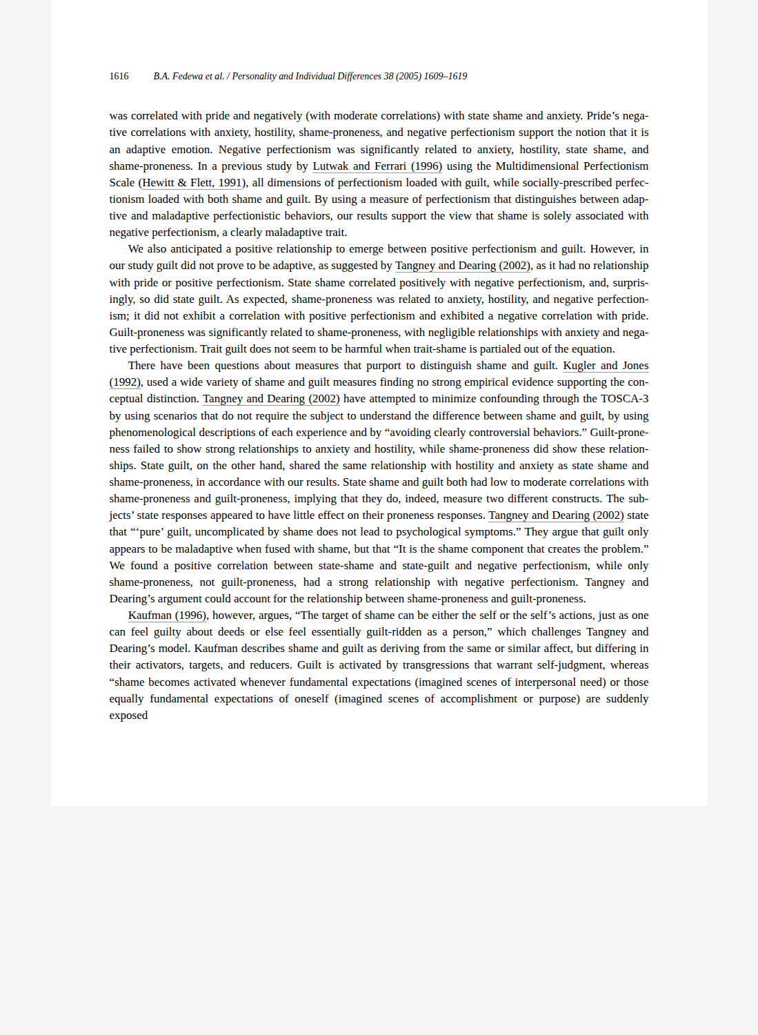1616 B.A. Fedewa et al. / Personality and Individual Differences 38 (2005) 1609–1619
was correlated with pride and negatively (with moderate correlations) with state shame and anxiety. Pride’s negative correlations with anxiety, hostility, shame-proneness, and negative perfectionism support the notion that it is an adaptive emotion. Negative perfectionism was significantly related to anxiety, hostility, state shame, and shame-proneness. In a previous study by Lutwak and Ferrari (1996) using the Multidimensional Perfectionism Scale (Hewitt & Flett, 1991), all dimensions of perfectionism loaded with guilt, while socially-prescribed perfectionism loaded with both shame and guilt. By using a measure of perfectionism that distinguishes between adaptive and maladaptive perfectionistic behaviors, our results support the view that shame is solely associated with negative perfectionism, a clearly maladaptive trait.
We also anticipated a positive relationship to emerge between positive perfectionism and guilt. However, in our study guilt did not prove to be adaptive, as suggested by Tangney and Dearing (2002), as it had no relationship with pride or positive perfectionism. State shame correlated positively with negative perfectionism, and, surprisingly, so did state guilt. As expected, shame-proneness was related to anxiety, hostility, and negative perfectionism; it did not exhibit a correlation with positive perfectionism and exhibited a negative correlation with pride. Guilt-proneness was significantly related to shame-proneness, with negligible relationships with anxiety and negative perfectionism. Trait guilt does not seem to be harmful when trait-shame is partialed out of the equation.
There have been questions about measures that purport to distinguish shame and guilt. Kugler and Jones (1992), used a wide variety of shame and guilt measures finding no strong empirical evidence supporting the conceptual distinction. Tangney and Dearing (2002) have attempted to minimize confounding through the TOSCA-3 by using scenarios that do not require the subject to understand the difference between shame and guilt, by using phenomenological descriptions of each experience and by “avoiding clearly controversial behaviors.” Guilt-proneness failed to show strong relationships to anxiety and hostility, while shame-proneness did show these relationships. State guilt, on the other hand, shared the same relationship with hostility and anxiety as state shame and shame-proneness, in accordance with our results. State shame and guilt both had low to moderate correlations with shame-proneness and guilt-proneness, implying that they do, indeed, measure two different constructs. The subjects’ state responses appeared to have little effect on their proneness responses. Tangney and Dearing (2002) state that “‘pure’ guilt, uncomplicated by shame does not lead to psychological symptoms.” They argue that guilt only appears to be maladaptive when fused with shame, but that “It is the shame component that creates the problem.” We found a positive correlation between state-shame and state-guilt and negative perfectionism, while only shame-proneness, not guilt-proneness, had a strong relationship with negative perfectionism. Tangney and Dearing’s argument could account for the relationship between shame-proneness and guilt-proneness.
Kaufman (1996), however, argues, “The target of shame can be either the self or the self’s actions, just as one can feel guilty about deeds or else feel essentially guilt-ridden as a person,” which challenges Tangney and Dearing’s model. Kaufman describes shame and guilt as deriving from the same or similar affect, but differing in their activators, targets, and reducers. Guilt is activated by transgressions that warrant self-judgment, whereas “shame becomes activated whenever fundamental expectations (imagined scenes of interpersonal need) or those equally fundamental expectations of oneself (imagined scenes of accomplishment or purpose) are suddenly exposed